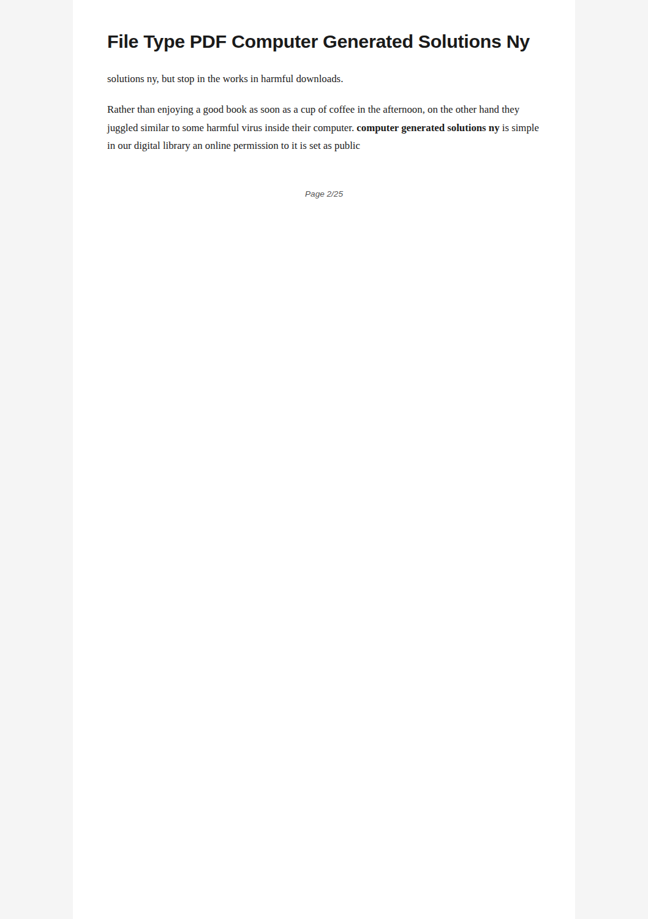File Type PDF Computer Generated Solutions Ny
solutions ny, but stop in the works in harmful downloads.
Rather than enjoying a good book as soon as a cup of coffee in the afternoon, on the other hand they juggled similar to some harmful virus inside their computer. computer generated solutions ny is simple in our digital library an online permission to it is set as public
Page 2/25